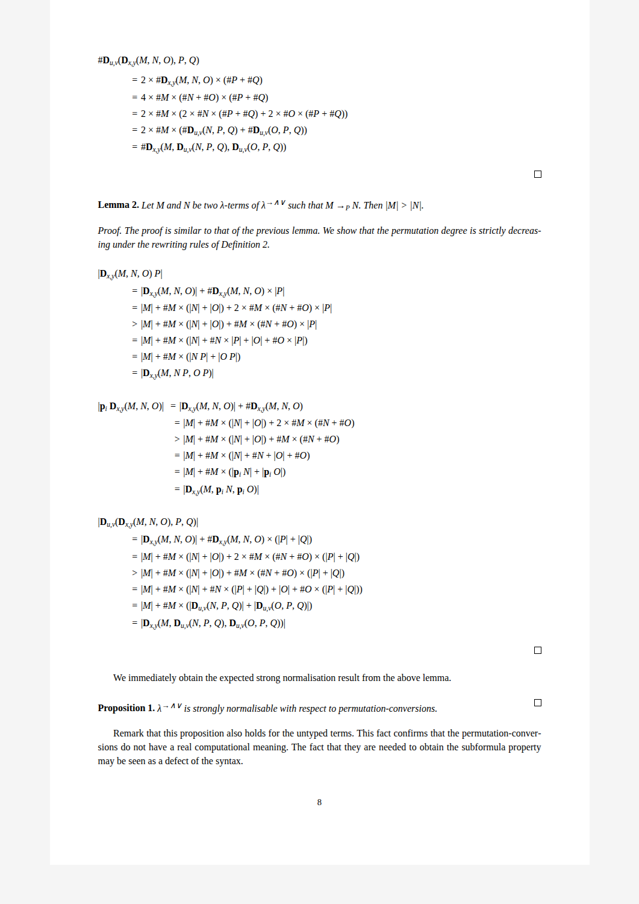| # D u,v ( D x,y ( M , N , O ), P , Q ) |
| = | 2 × # D x,y ( M , N , O ) × (# P + # Q ) |
| = | 4 × # M × (# N + # O ) × (# P + # Q ) |
| = | 2 × # M × (2 × # N × (# P + # Q ) + 2 × # O × (# P + # Q )) |
| = | 2 × # M × (# D u,v ( N , P , Q ) + # D u,v ( O , P , Q )) |
| = | # D x,y ( M , D u,v ( N , P , Q ), D u,v ( O , P , Q )) |
Lemma 2. Let M and N be two λ-terms of λ→∧∨ such that M →P N. Then |M| > |N|.
Proof. The proof is similar to that of the previous lemma. We show that the permutation degree is strictly decreasing under the rewriting rules of Definition 2.
| / D x,y ( M , N , O ) P / |
| = | / D x,y ( M , N , O )/ + # D x,y ( M , N , O ) × / P / |
| = | / M / + # M × (/ N / + / O /) + 2 × # M × (# N + # O ) × / P / |
| > | / M / + # M × (/ N / + / O /) + # M × (# N + # O ) × / P / |
| = | / M / + # M × (/ N / + # N × / P / + / O / + # O × / P /) |
| = | / M / + # M × (/ N P / + / O P /) |
| = | / D x,y ( M , N P , O P )/ |
| / p i D x,y ( M , N , O )/ | = | / D x,y ( M , N , O )/ + # D x,y ( M , N , O ) |
| = | / M / + # M × (/ N / + / O /) + 2 × # M × (# N + # O ) |
| > | / M / + # M × (/ N / + / O /) + # M × (# N + # O ) |
| = | / M / + # M × (/ N / + # N + / O / + # O ) |
| = | / M / + # M × (/ p i N / + / p i O /) |
| = | / D x,y ( M , p i N , p i O )/ |
| / D u,v ( D x,y ( M , N , O ), P , Q )/ |
| = | / D x,y ( M , N , O )/ + # D x,y ( M , N , O ) × (/ P / + / Q /) |
| = | / M / + # M × (/ N / + / O /) + 2 × # M × (# N + # O ) × (/ P / + / Q /) |
| > | / M / + # M × (/ N / + / O /) + # M × (# N + # O ) × (/ P / + / Q /) |
| = | / M / + # M × (/ N / + # N × (/ P / + / Q /) + / O / + # O × (/ P / + / Q /)) |
| = | / M / + # M × (/ D u,v ( N , P , Q )/ + / D u,v ( O , P , Q )/) |
| = | / D x,y ( M , D u,v ( N , P , Q ), D u,v ( O , P , Q ))/ |
We immediately obtain the expected strong normalisation result from the above lemma.
Proposition 1. λ→∧∨ is strongly normalisable with respect to permutation-conversions.
Remark that this proposition also holds for the untyped terms. This fact confirms that the permutation-conversions do not have a real computational meaning. The fact that they are needed to obtain the subformula property may be seen as a defect of the syntax.
8